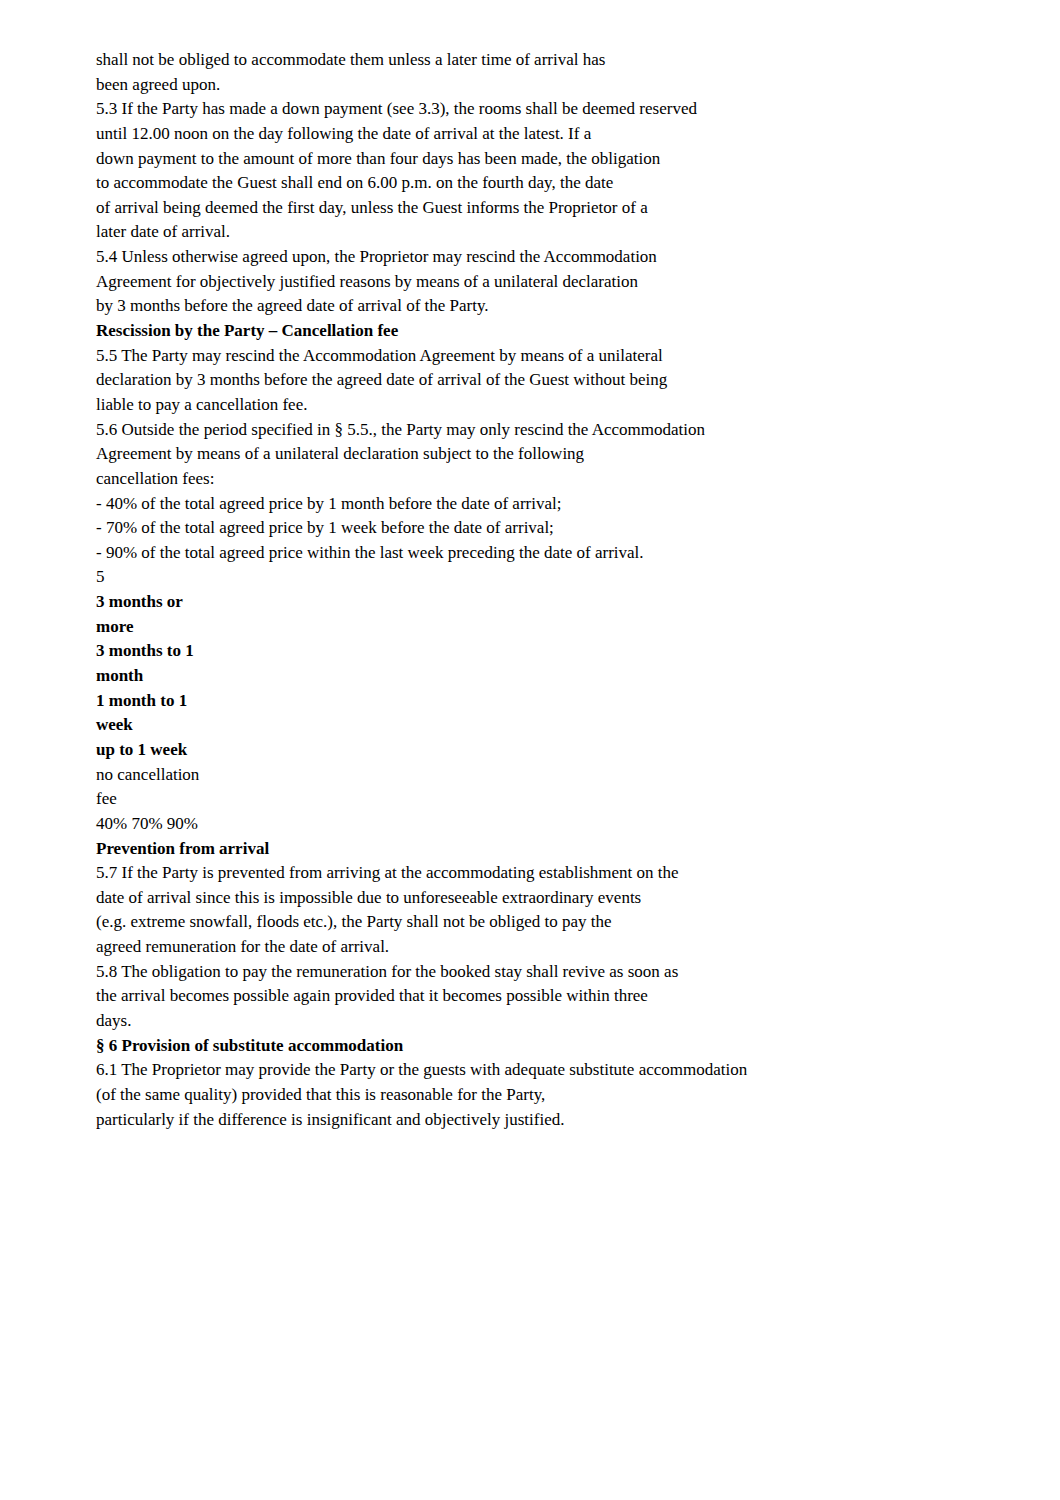shall not be obliged to accommodate them unless a later time of arrival has
been agreed upon.
5.3 If the Party has made a down payment (see 3.3), the rooms shall be deemed reserved
until 12.00 noon on the day following the date of arrival at the latest. If a
down payment to the amount of more than four days has been made, the obligation
to accommodate the Guest shall end on 6.00 p.m. on the fourth day, the date
of arrival being deemed the first day, unless the Guest informs the Proprietor of a
later date of arrival.
5.4 Unless otherwise agreed upon, the Proprietor may rescind the Accommodation
Agreement for objectively justified reasons by means of a unilateral declaration
by 3 months before the agreed date of arrival of the Party.
Rescission by the Party – Cancellation fee
5.5 The Party may rescind the Accommodation Agreement by means of a unilateral
declaration by 3 months before the agreed date of arrival of the Guest without being
liable to pay a cancellation fee.
5.6 Outside the period specified in § 5.5., the Party may only rescind the Accommodation
Agreement by means of a unilateral declaration subject to the following
cancellation fees:
- 40% of the total agreed price by 1 month before the date of arrival;
- 70% of the total agreed price by 1 week before the date of arrival;
- 90% of the total agreed price within the last week preceding the date of arrival.
5
3 months or
more
3 months to 1
month
1 month to 1
week
up to 1 week
no cancellation
fee
40% 70% 90%
Prevention from arrival
5.7 If the Party is prevented from arriving at the accommodating establishment on the
date of arrival since this is impossible due to unforeseeable extraordinary events
(e.g. extreme snowfall, floods etc.), the Party shall not be obliged to pay the
agreed remuneration for the date of arrival.
5.8 The obligation to pay the remuneration for the booked stay shall revive as soon as
the arrival becomes possible again provided that it becomes possible within three
days.
§ 6 Provision of substitute accommodation
6.1 The Proprietor may provide the Party or the guests with adequate substitute accommodation
(of the same quality) provided that this is reasonable for the Party,
particularly if the difference is insignificant and objectively justified.